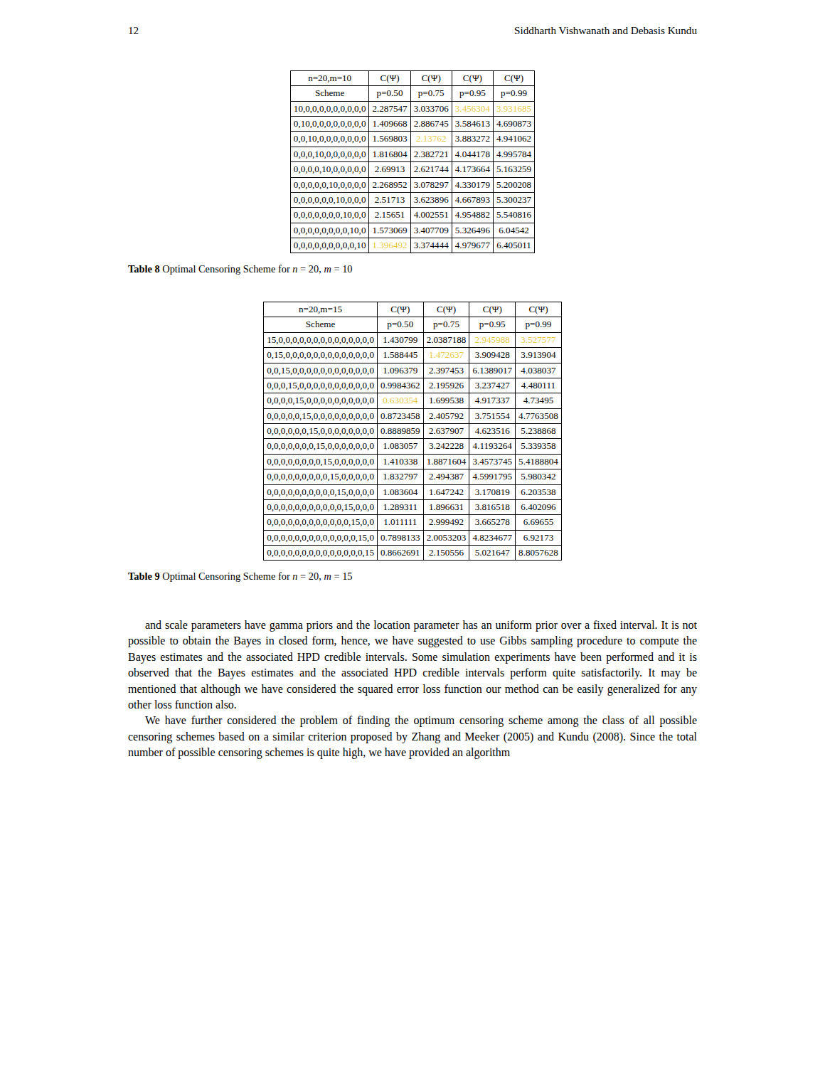12 Siddharth Vishwanath and Debasis Kundu
| n=20,m=10 | C(Ψ) | C(Ψ) | C(Ψ) | C(Ψ) |
| Scheme | p=0.50 | p=0.75 | p=0.95 | p=0.99 |
| 10,0,0,0,0,0,0,0,0,0 | 2.287547 | 3.033706 | 3.456304 | 3.931685 |
| 0,10,0,0,0,0,0,0,0,0 | 1.409668 | 2.886745 | 3.584613 | 4.690873 |
| 0,0,10,0,0,0,0,0,0,0 | 1.569803 | 2.13762 | 3.883272 | 4.941062 |
| 0,0,0,10,0,0,0,0,0,0 | 1.816804 | 2.382721 | 4.044178 | 4.995784 |
| 0,0,0,0,10,0,0,0,0,0 | 2.69913 | 2.621744 | 4.173664 | 5.163259 |
| 0,0,0,0,0,10,0,0,0,0 | 2.268952 | 3.078297 | 4.330179 | 5.200208 |
| 0,0,0,0,0,0,10,0,0,0 | 2.51713 | 3.623896 | 4.667893 | 5.300237 |
| 0,0,0,0,0,0,0,10,0,0 | 2.15651 | 4.002551 | 4.954882 | 5.540816 |
| 0,0,0,0,0,0,0,0,10,0 | 1.573069 | 3.407709 | 5.326496 | 6.04542 |
| 0,0,0,0,0,0,0,0,0,10 | 1.396492 | 3.374444 | 4.979677 | 6.405011 |
Table 8 Optimal Censoring Scheme for n = 20, m = 10
| n=20,m=15 | C(Ψ) | C(Ψ) | C(Ψ) | C(Ψ) |
| Scheme | p=0.50 | p=0.75 | p=0.95 | p=0.99 |
| 15,0,0,0,0,0,0,0,0,0,0,0,0,0,0 | 1.430799 | 2.0387188 | 2.945988 | 3.527577 |
| 0,15,0,0,0,0,0,0,0,0,0,0,0,0,0 | 1.588445 | 1.472637 | 3.909428 | 3.913904 |
| 0,0,15,0,0,0,0,0,0,0,0,0,0,0,0 | 1.096379 | 2.397453 | 6.1389017 | 4.038037 |
| 0,0,0,15,0,0,0,0,0,0,0,0,0,0,0 | 0.9984362 | 2.195926 | 3.237427 | 4.480111 |
| 0,0,0,0,15,0,0,0,0,0,0,0,0,0,0 | 0.630354 | 1.699538 | 4.917337 | 4.73495 |
| 0,0,0,0,0,15,0,0,0,0,0,0,0,0,0 | 0.8723458 | 2.405792 | 3.751554 | 4.7763508 |
| 0,0,0,0,0,0,15,0,0,0,0,0,0,0,0 | 0.8889859 | 2.637907 | 4.623516 | 5.238868 |
| 0,0,0,0,0,0,0,15,0,0,0,0,0,0,0 | 1.083057 | 3.242228 | 4.1193264 | 5.339358 |
| 0,0,0,0,0,0,0,0,15,0,0,0,0,0,0 | 1.410338 | 1.8871604 | 3.4573745 | 5.4188804 |
| 0,0,0,0,0,0,0,0,0,15,0,0,0,0,0 | 1.832797 | 2.494387 | 4.5991795 | 5.980342 |
| 0,0,0,0,0,0,0,0,0,0,15,0,0,0,0 | 1.083604 | 1.647242 | 3.170819 | 6.203538 |
| 0,0,0,0,0,0,0,0,0,0,0,15,0,0,0 | 1.289311 | 1.896631 | 3.816518 | 6.402096 |
| 0,0,0,0,0,0,0,0,0,0,0,0,15,0,0 | 1.011111 | 2.999492 | 3.665278 | 6.69655 |
| 0,0,0,0,0,0,0,0,0,0,0,0,0,15,0 | 0.7898133 | 2.0053203 | 4.8234677 | 6.92173 |
| 0,0,0,0,0,0,0,0,0,0,0,0,0,0,15 | 0.8662691 | 2.150556 | 5.021647 | 8.8057628 |
Table 9 Optimal Censoring Scheme for n = 20, m = 15
and scale parameters have gamma priors and the location parameter has an uniform prior over a fixed interval. It is not possible to obtain the Bayes in closed form, hence, we have suggested to use Gibbs sampling procedure to compute the Bayes estimates and the associated HPD credible intervals. Some simulation experiments have been performed and it is observed that the Bayes estimates and the associated HPD credible intervals perform quite satisfactorily. It may be mentioned that although we have considered the squared error loss function our method can be easily generalized for any other loss function also.
We have further considered the problem of finding the optimum censoring scheme among the class of all possible censoring schemes based on a similar criterion proposed by Zhang and Meeker (2005) and Kundu (2008). Since the total number of possible censoring schemes is quite high, we have provided an algorithm